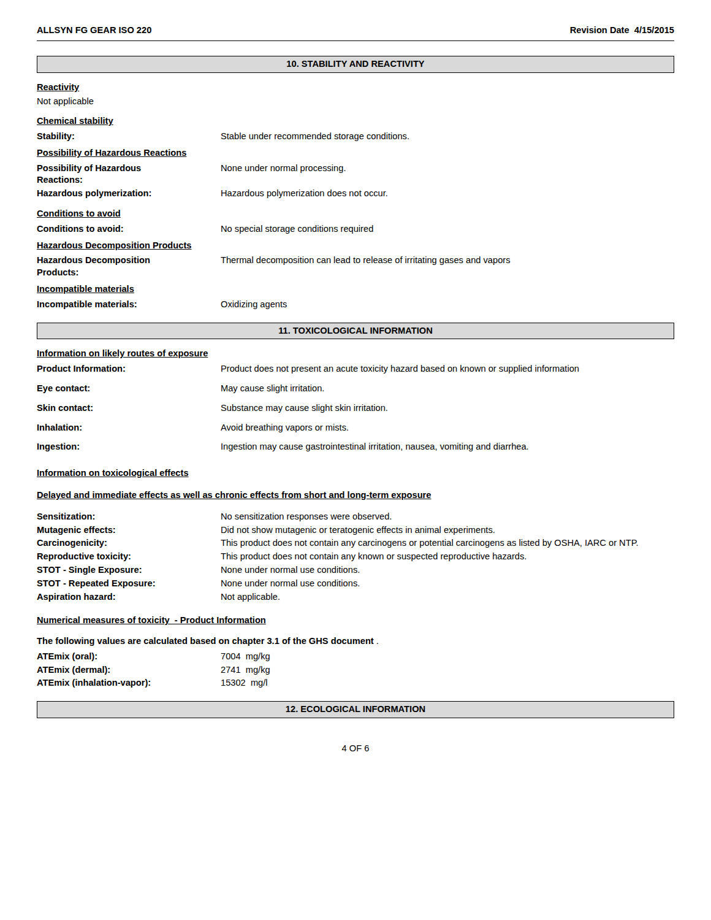ALLSYN FG GEAR ISO 220 Revision Date 4/15/2015
10. STABILITY AND REACTIVITY
Reactivity
Not applicable
Chemical stability
| Stability: | Stable under recommended storage conditions. |
Possibility of Hazardous Reactions
| Possibility of Hazardous Reactions: | None under normal processing. |
| Hazardous polymerization: | Hazardous polymerization does not occur. |
Conditions to avoid
| Conditions to avoid: | No special storage conditions required |
Hazardous Decomposition Products
| Hazardous Decomposition Products: | Thermal decomposition can lead to release of irritating gases and vapors |
Incompatible materials
| Incompatible materials: | Oxidizing agents |
11. TOXICOLOGICAL INFORMATION
Information on likely routes of exposure
| Product Information: | Product does not present an acute toxicity hazard based on known or supplied information |
| Eye contact: | May cause slight irritation. |
| Skin contact: | Substance may cause slight skin irritation. |
| Inhalation: | Avoid breathing vapors or mists. |
| Ingestion: | Ingestion may cause gastrointestinal irritation, nausea, vomiting and diarrhea. |
Information on toxicological effects
Delayed and immediate effects as well as chronic effects from short and long-term exposure
| Sensitization: | No sensitization responses were observed. |
| Mutagenic effects: | Did not show mutagenic or teratogenic effects in animal experiments. |
| Carcinogenicity: | This product does not contain any carcinogens or potential carcinogens as listed by OSHA, IARC or NTP. |
| Reproductive toxicity: | This product does not contain any known or suspected reproductive hazards. |
| STOT - Single Exposure: | None under normal use conditions. |
| STOT - Repeated Exposure: | None under normal use conditions. |
| Aspiration hazard: | Not applicable. |
Numerical measures of toxicity - Product Information
The following values are calculated based on chapter 3.1 of the GHS document .
| ATEmix (oral): | 7004 mg/kg |
| ATEmix (dermal): | 2741 mg/kg |
| ATEmix (inhalation-vapor): | 15302 mg/l |
12. ECOLOGICAL INFORMATION
4 OF 6